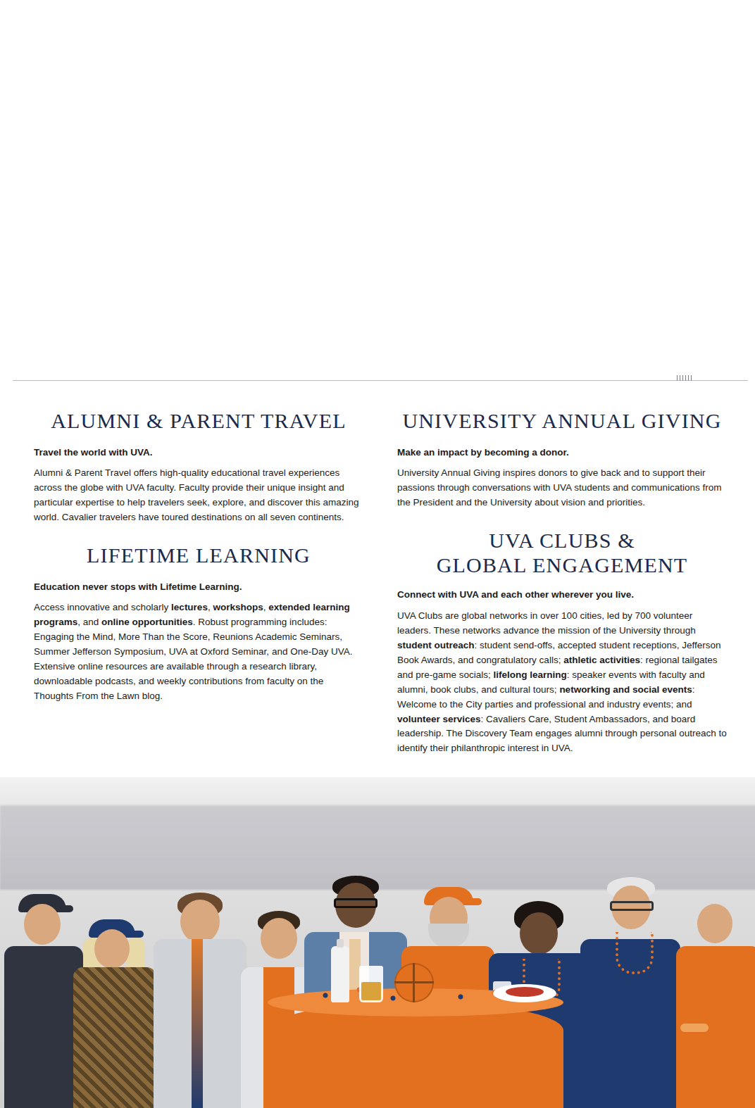ALUMNI & PARENT TRAVEL
Travel the world with UVA.
Alumni & Parent Travel offers high-quality educational travel experiences across the globe with UVA faculty. Faculty provide their unique insight and particular expertise to help travelers seek, explore, and discover this amazing world. Cavalier travelers have toured destinations on all seven continents.
LIFETIME LEARNING
Education never stops with Lifetime Learning.
Access innovative and scholarly lectures, workshops, extended learning programs, and online opportunities. Robust programming includes: Engaging the Mind, More Than the Score, Reunions Academic Seminars, Summer Jefferson Symposium, UVA at Oxford Seminar, and One-Day UVA. Extensive online resources are available through a research library, downloadable podcasts, and weekly contributions from faculty on the Thoughts From the Lawn blog.
UNIVERSITY ANNUAL GIVING
Make an impact by becoming a donor.
University Annual Giving inspires donors to give back and to support their passions through conversations with UVA students and communications from the President and the University about vision and priorities.
UVA CLUBS &
GLOBAL ENGAGEMENT
Connect with UVA and each other wherever you live.
UVA Clubs are global networks in over 100 cities, led by 700 volunteer leaders. These networks advance the mission of the University through student outreach: student send-offs, accepted student receptions, Jefferson Book Awards, and congratulatory calls; athletic activities: regional tailgates and pre-game socials; lifelong learning: speaker events with faculty and alumni, book clubs, and cultural tours; networking and social events: Welcome to the City parties and professional and industry events; and volunteer services: Cavaliers Care, Student Ambassadors, and board leadership. The Discovery Team engages alumni through personal outreach to identify their philanthropic interest in UVA.
VIRGINIA